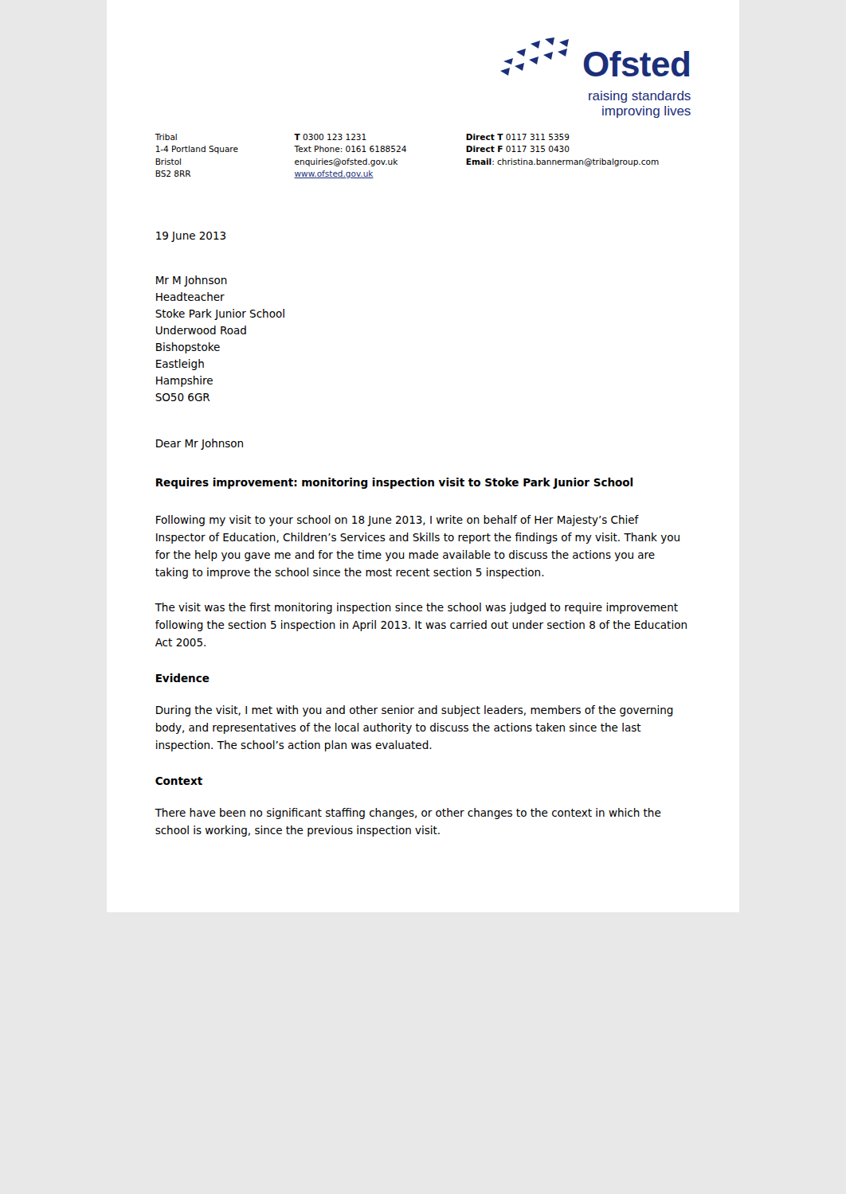Ofsted
raising standards
improving lives
| Tribal 1-4 Portland Square Bristol BS2 8RR | T 0300 123 1231 Text Phone: 0161 6188524 enquiries@ofsted.gov.uk www.ofsted.gov.uk | Direct T 0117 311 5359 Direct F 0117 315 0430 Email : christina.bannerman@tribalgroup.com |
19 June 2013
Mr M Johnson
Headteacher
Stoke Park Junior School
Underwood Road
Bishopstoke
Eastleigh
Hampshire
SO50 6GR
Dear Mr Johnson
Requires improvement: monitoring inspection visit to Stoke Park Junior School
Following my visit to your school on 18 June 2013, I write on behalf of Her Majesty’s Chief Inspector of Education, Children’s Services and Skills to report the findings of my visit. Thank you for the help you gave me and for the time you made available to discuss the actions you are taking to improve the school since the most recent section 5 inspection.
The visit was the first monitoring inspection since the school was judged to require improvement following the section 5 inspection in April 2013. It was carried out under section 8 of the Education Act 2005.
Evidence
During the visit, I met with you and other senior and subject leaders, members of the governing body, and representatives of the local authority to discuss the actions taken since the last inspection. The school’s action plan was evaluated.
Context
There have been no significant staffing changes, or other changes to the context in which the school is working, since the previous inspection visit.